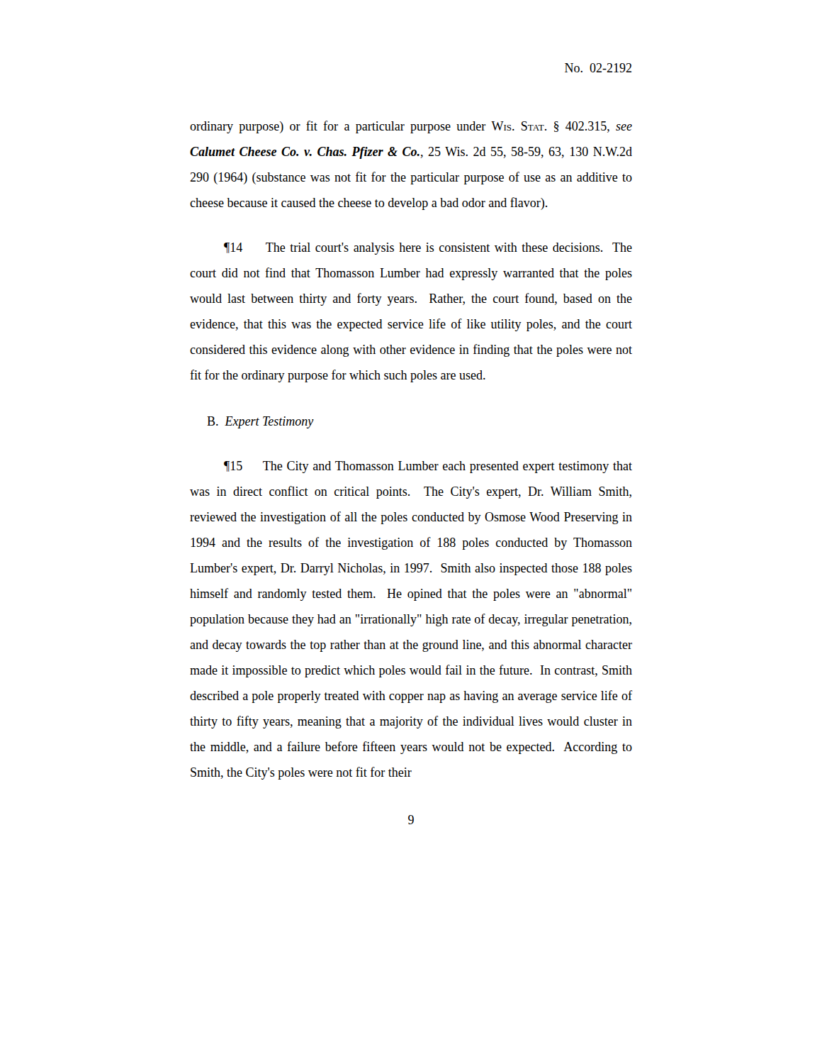No. 02-2192
ordinary purpose) or fit for a particular purpose under Wis. Stat. § 402.315, see Calumet Cheese Co. v. Chas. Pfizer & Co., 25 Wis. 2d 55, 58-59, 63, 130 N.W.2d 290 (1964) (substance was not fit for the particular purpose of use as an additive to cheese because it caused the cheese to develop a bad odor and flavor).
¶14 The trial court's analysis here is consistent with these decisions. The court did not find that Thomasson Lumber had expressly warranted that the poles would last between thirty and forty years. Rather, the court found, based on the evidence, that this was the expected service life of like utility poles, and the court considered this evidence along with other evidence in finding that the poles were not fit for the ordinary purpose for which such poles are used.
B. Expert Testimony
¶15 The City and Thomasson Lumber each presented expert testimony that was in direct conflict on critical points. The City's expert, Dr. William Smith, reviewed the investigation of all the poles conducted by Osmose Wood Preserving in 1994 and the results of the investigation of 188 poles conducted by Thomasson Lumber's expert, Dr. Darryl Nicholas, in 1997. Smith also inspected those 188 poles himself and randomly tested them. He opined that the poles were an "abnormal" population because they had an "irrationally" high rate of decay, irregular penetration, and decay towards the top rather than at the ground line, and this abnormal character made it impossible to predict which poles would fail in the future. In contrast, Smith described a pole properly treated with copper nap as having an average service life of thirty to fifty years, meaning that a majority of the individual lives would cluster in the middle, and a failure before fifteen years would not be expected. According to Smith, the City's poles were not fit for their
9